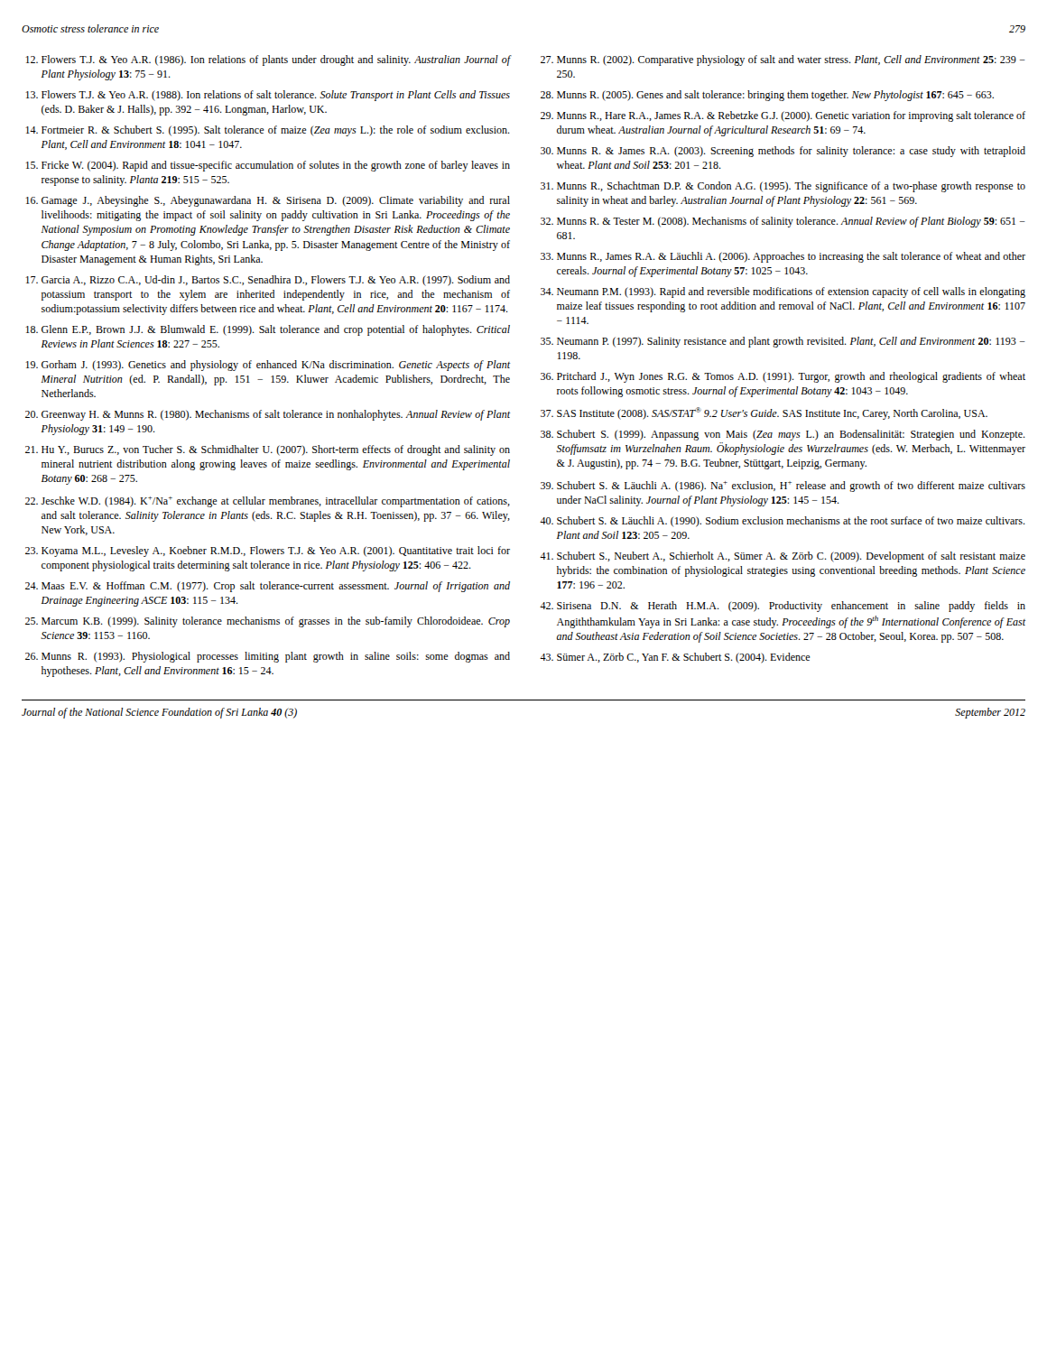Osmotic stress tolerance in rice 279
Flowers T.J. & Yeo A.R. (1986). Ion relations of plants under drought and salinity. Australian Journal of Plant Physiology 13: 75 − 91.
Flowers T.J. & Yeo A.R. (1988). Ion relations of salt tolerance. Solute Transport in Plant Cells and Tissues (eds. D. Baker & J. Halls), pp. 392 − 416. Longman, Harlow, UK.
Fortmeier R. & Schubert S. (1995). Salt tolerance of maize (Zea mays L.): the role of sodium exclusion. Plant, Cell and Environment 18: 1041 − 1047.
Fricke W. (2004). Rapid and tissue-specific accumulation of solutes in the growth zone of barley leaves in response to salinity. Planta 219: 515 − 525.
Gamage J., Abeysinghe S., Abeygunawardana H. & Sirisena D. (2009). Climate variability and rural livelihoods: mitigating the impact of soil salinity on paddy cultivation in Sri Lanka. Proceedings of the National Symposium on Promoting Knowledge Transfer to Strengthen Disaster Risk Reduction & Climate Change Adaptation, 7 − 8 July, Colombo, Sri Lanka, pp. 5. Disaster Management Centre of the Ministry of Disaster Management & Human Rights, Sri Lanka.
Garcia A., Rizzo C.A., Ud-din J., Bartos S.C., Senadhira D., Flowers T.J. & Yeo A.R. (1997). Sodium and potassium transport to the xylem are inherited independently in rice, and the mechanism of sodium:potassium selectivity differs between rice and wheat. Plant, Cell and Environment 20: 1167 − 1174.
Glenn E.P., Brown J.J. & Blumwald E. (1999). Salt tolerance and crop potential of halophytes. Critical Reviews in Plant Sciences 18: 227 − 255.
Gorham J. (1993). Genetics and physiology of enhanced K/Na discrimination. Genetic Aspects of Plant Mineral Nutrition (ed. P. Randall), pp. 151 − 159. Kluwer Academic Publishers, Dordrecht, The Netherlands.
Greenway H. & Munns R. (1980). Mechanisms of salt tolerance in nonhalophytes. Annual Review of Plant Physiology 31: 149 − 190.
Hu Y., Burucs Z., von Tucher S. & Schmidhalter U. (2007). Short-term effects of drought and salinity on mineral nutrient distribution along growing leaves of maize seedlings. Environmental and Experimental Botany 60: 268 − 275.
Jeschke W.D. (1984). K+/Na+ exchange at cellular membranes, intracellular compartmentation of cations, and salt tolerance. Salinity Tolerance in Plants (eds. R.C. Staples & R.H. Toenissen), pp. 37 − 66. Wiley, New York, USA.
Koyama M.L., Levesley A., Koebner R.M.D., Flowers T.J. & Yeo A.R. (2001). Quantitative trait loci for component physiological traits determining salt tolerance in rice. Plant Physiology 125: 406 − 422.
Maas E.V. & Hoffman C.M. (1977). Crop salt tolerance-current assessment. Journal of Irrigation and Drainage Engineering ASCE 103: 115 − 134.
Marcum K.B. (1999). Salinity tolerance mechanisms of grasses in the sub-family Chlorodoideae. Crop Science 39: 1153 − 1160.
Munns R. (1993). Physiological processes limiting plant growth in saline soils: some dogmas and hypotheses. Plant, Cell and Environment 16: 15 − 24.
Munns R. (2002). Comparative physiology of salt and water stress. Plant, Cell and Environment 25: 239 − 250.
Munns R. (2005). Genes and salt tolerance: bringing them together. New Phytologist 167: 645 − 663.
Munns R., Hare R.A., James R.A. & Rebetzke G.J. (2000). Genetic variation for improving salt tolerance of durum wheat. Australian Journal of Agricultural Research 51: 69 − 74.
Munns R. & James R.A. (2003). Screening methods for salinity tolerance: a case study with tetraploid wheat. Plant and Soil 253: 201 − 218.
Munns R., Schachtman D.P. & Condon A.G. (1995). The significance of a two-phase growth response to salinity in wheat and barley. Australian Journal of Plant Physiology 22: 561 − 569.
Munns R. & Tester M. (2008). Mechanisms of salinity tolerance. Annual Review of Plant Biology 59: 651 − 681.
Munns R., James R.A. & Läuchli A. (2006). Approaches to increasing the salt tolerance of wheat and other cereals. Journal of Experimental Botany 57: 1025 − 1043.
Neumann P.M. (1993). Rapid and reversible modifications of extension capacity of cell walls in elongating maize leaf tissues responding to root addition and removal of NaCl. Plant, Cell and Environment 16: 1107 − 1114.
Neumann P. (1997). Salinity resistance and plant growth revisited. Plant, Cell and Environment 20: 1193 − 1198.
Pritchard J., Wyn Jones R.G. & Tomos A.D. (1991). Turgor, growth and rheological gradients of wheat roots following osmotic stress. Journal of Experimental Botany 42: 1043 − 1049.
SAS Institute (2008). SAS/STAT® 9.2 User's Guide. SAS Institute Inc, Carey, North Carolina, USA.
Schubert S. (1999). Anpassung von Mais (Zea mays L.) an Bodensalinität: Strategien und Konzepte. Stoffumsatz im Wurzelnahen Raum. Ökophysiologie des Wurzelraumes (eds. W. Merbach, L. Wittenmayer & J. Augustin), pp. 74 − 79. B.G. Teubner, Stüttgart, Leipzig, Germany.
Schubert S. & Läuchli A. (1986). Na+ exclusion, H+ release and growth of two different maize cultivars under NaCl salinity. Journal of Plant Physiology 125: 145 − 154.
Schubert S. & Läuchli A. (1990). Sodium exclusion mechanisms at the root surface of two maize cultivars. Plant and Soil 123: 205 − 209.
Schubert S., Neubert A., Schierholt A., Sümer A. & Zörb C. (2009). Development of salt resistant maize hybrids: the combination of physiological strategies using conventional breeding methods. Plant Science 177: 196 − 202.
Sirisena D.N. & Herath H.M.A. (2009). Productivity enhancement in saline paddy fields in Angiththamkulam Yaya in Sri Lanka: a case study. Proceedings of the 9th International Conference of East and Southeast Asia Federation of Soil Science Societies. 27 − 28 October, Seoul, Korea. pp. 507 − 508.
Sümer A., Zörb C., Yan F. & Schubert S. (2004). Evidence
Journal of the National Science Foundation of Sri Lanka 40 (3) September 2012